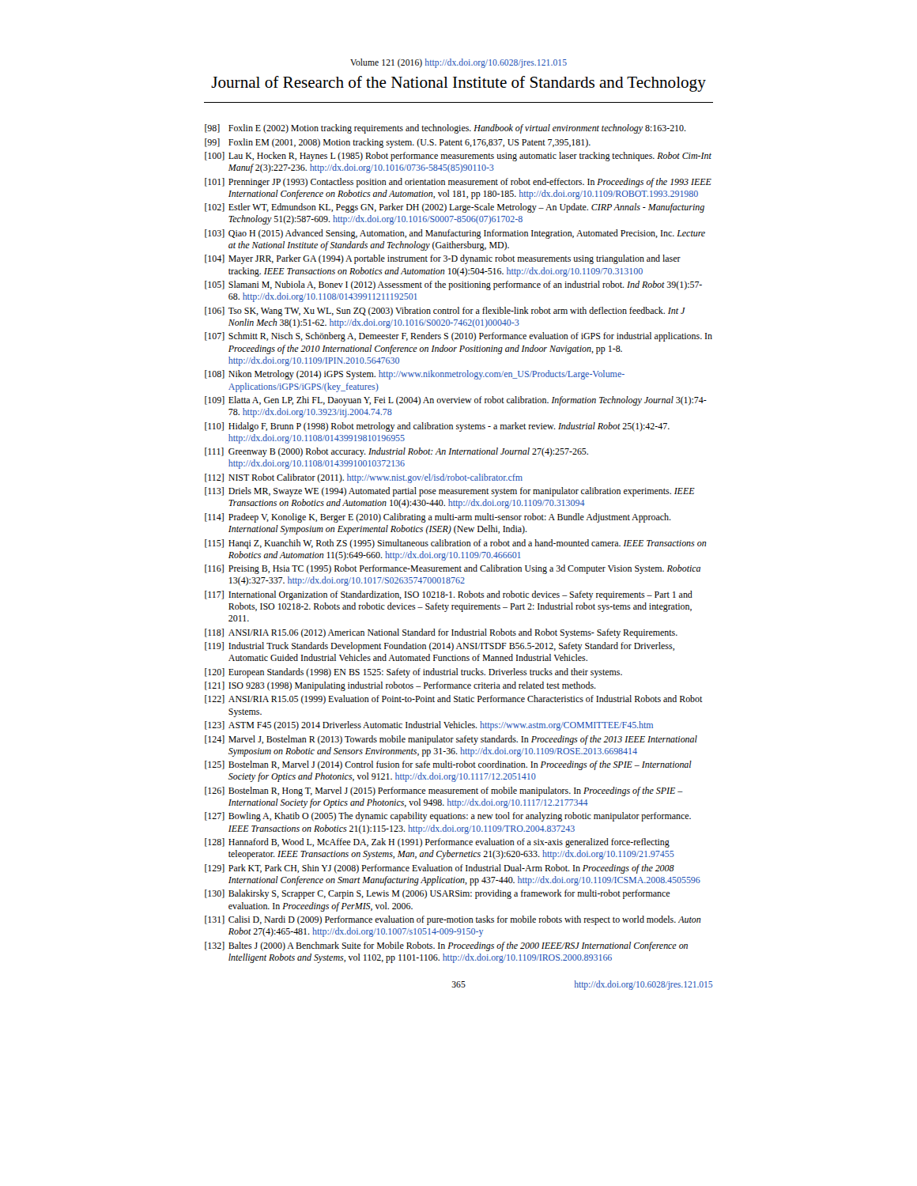Volume 121 (2016) http://dx.doi.org/10.6028/jres.121.015
Journal of Research of the National Institute of Standards and Technology
[98] Foxlin E (2002) Motion tracking requirements and technologies. Handbook of virtual environment technology 8:163-210.
[99] Foxlin EM (2001, 2008) Motion tracking system. (U.S. Patent 6,176,837, US Patent 7,395,181).
[100] Lau K, Hocken R, Haynes L (1985) Robot performance measurements using automatic laser tracking techniques. Robot Cim-Int Manuf 2(3):227-236. http://dx.doi.org/10.1016/0736-5845(85)90110-3
[101] Prenninger JP (1993) Contactless position and orientation measurement of robot end-effectors. In Proceedings of the 1993 IEEE International Conference on Robotics and Automation, vol 181, pp 180-185. http://dx.doi.org/10.1109/ROBOT.1993.291980
[102] Estler WT, Edmundson KL, Peggs GN, Parker DH (2002) Large-Scale Metrology – An Update. CIRP Annals - Manufacturing Technology 51(2):587-609. http://dx.doi.org/10.1016/S0007-8506(07)61702-8
[103] Qiao H (2015) Advanced Sensing, Automation, and Manufacturing Information Integration, Automated Precision, Inc. Lecture at the National Institute of Standards and Technology (Gaithersburg, MD).
[104] Mayer JRR, Parker GA (1994) A portable instrument for 3-D dynamic robot measurements using triangulation and laser tracking. IEEE Transactions on Robotics and Automation 10(4):504-516. http://dx.doi.org/10.1109/70.313100
[105] Slamani M, Nubiola A, Bonev I (2012) Assessment of the positioning performance of an industrial robot. Ind Robot 39(1):57-68. http://dx.doi.org/10.1108/01439911211192501
[106] Tso SK, Wang TW, Xu WL, Sun ZQ (2003) Vibration control for a flexible-link robot arm with deflection feedback. Int J Nonlin Mech 38(1):51-62. http://dx.doi.org/10.1016/S0020-7462(01)00040-3
[107] Schmitt R, Nisch S, Schönberg A, Demeester F, Renders S (2010) Performance evaluation of iGPS for industrial applications. In Proceedings of the 2010 International Conference on Indoor Positioning and Indoor Navigation, pp 1-8. http://dx.doi.org/10.1109/IPIN.2010.5647630
[108] Nikon Metrology (2014) iGPS System. http://www.nikonmetrology.com/en_US/Products/Large-Volume-Applications/iGPS/iGPS/(key_features)
[109] Elatta A, Gen LP, Zhi FL, Daoyuan Y, Fei L (2004) An overview of robot calibration. Information Technology Journal 3(1):74-78. http://dx.doi.org/10.3923/itj.2004.74.78
[110] Hidalgo F, Brunn P (1998) Robot metrology and calibration systems - a market review. Industrial Robot 25(1):42-47. http://dx.doi.org/10.1108/01439919810196955
[111] Greenway B (2000) Robot accuracy. Industrial Robot: An International Journal 27(4):257-265. http://dx.doi.org/10.1108/01439910010372136
[112] NIST Robot Calibrator (2011). http://www.nist.gov/el/isd/robot-calibrator.cfm
[113] Driels MR, Swayze WE (1994) Automated partial pose measurement system for manipulator calibration experiments. IEEE Transactions on Robotics and Automation 10(4):430-440. http://dx.doi.org/10.1109/70.313094
[114] Pradeep V, Konolige K, Berger E (2010) Calibrating a multi-arm multi-sensor robot: A Bundle Adjustment Approach. International Symposium on Experimental Robotics (ISER) (New Delhi, India).
[115] Hanqi Z, Kuanchih W, Roth ZS (1995) Simultaneous calibration of a robot and a hand-mounted camera. IEEE Transactions on Robotics and Automation 11(5):649-660. http://dx.doi.org/10.1109/70.466601
[116] Preising B, Hsia TC (1995) Robot Performance-Measurement and Calibration Using a 3d Computer Vision System. Robotica 13(4):327-337. http://dx.doi.org/10.1017/S0263574700018762
[117] International Organization of Standardization, ISO 10218-1. Robots and robotic devices – Safety requirements – Part 1 and Robots, ISO 10218-2. Robots and robotic devices – Safety requirements – Part 2: Industrial robot sys-tems and integration, 2011.
[118] ANSI/RIA R15.06 (2012) American National Standard for Industrial Robots and Robot Systems- Safety Requirements.
[119] Industrial Truck Standards Development Foundation (2014) ANSI/ITSDF B56.5-2012, Safety Standard for Driverless, Automatic Guided Industrial Vehicles and Automated Functions of Manned Industrial Vehicles.
[120] European Standards (1998) EN BS 1525: Safety of industrial trucks. Driverless trucks and their systems.
[121] ISO 9283 (1998) Manipulating industrial robotos – Performance criteria and related test methods.
[122] ANSI/RIA R15.05 (1999) Evaluation of Point-to-Point and Static Performance Characteristics of Industrial Robots and Robot Systems.
[123] ASTM F45 (2015) 2014 Driverless Automatic Industrial Vehicles. https://www.astm.org/COMMITTEE/F45.htm
[124] Marvel J, Bostelman R (2013) Towards mobile manipulator safety standards. In Proceedings of the 2013 IEEE International Symposium on Robotic and Sensors Environments, pp 31-36. http://dx.doi.org/10.1109/ROSE.2013.6698414
[125] Bostelman R, Marvel J (2014) Control fusion for safe multi-robot coordination. In Proceedings of the SPIE – International Society for Optics and Photonics, vol 9121. http://dx.doi.org/10.1117/12.2051410
[126] Bostelman R, Hong T, Marvel J (2015) Performance measurement of mobile manipulators. In Proceedings of the SPIE – International Society for Optics and Photonics, vol 9498. http://dx.doi.org/10.1117/12.2177344
[127] Bowling A, Khatib O (2005) The dynamic capability equations: a new tool for analyzing robotic manipulator performance. IEEE Transactions on Robotics 21(1):115-123. http://dx.doi.org/10.1109/TRO.2004.837243
[128] Hannaford B, Wood L, McAffee DA, Zak H (1991) Performance evaluation of a six-axis generalized force-reflecting teleoperator. IEEE Transactions on Systems, Man, and Cybernetics 21(3):620-633. http://dx.doi.org/10.1109/21.97455
[129] Park KT, Park CH, Shin YJ (2008) Performance Evaluation of Industrial Dual-Arm Robot. In Proceedings of the 2008 International Conference on Smart Manufacturing Application, pp 437-440. http://dx.doi.org/10.1109/ICSMA.2008.4505596
[130] Balakirsky S, Scrapper C, Carpin S, Lewis M (2006) USARSim: providing a framework for multi-robot performance evaluation. In Proceedings of PerMIS, vol. 2006.
[131] Calisi D, Nardi D (2009) Performance evaluation of pure-motion tasks for mobile robots with respect to world models. Auton Robot 27(4):465-481. http://dx.doi.org/10.1007/s10514-009-9150-y
[132] Baltes J (2000) A Benchmark Suite for Mobile Robots. In Proceedings of the 2000 IEEE/RSJ International Conference on lntelligent Robots and Systems, vol 1102, pp 1101-1106. http://dx.doi.org/10.1109/IROS.2000.893166
365 http://dx.doi.org/10.6028/jres.121.015